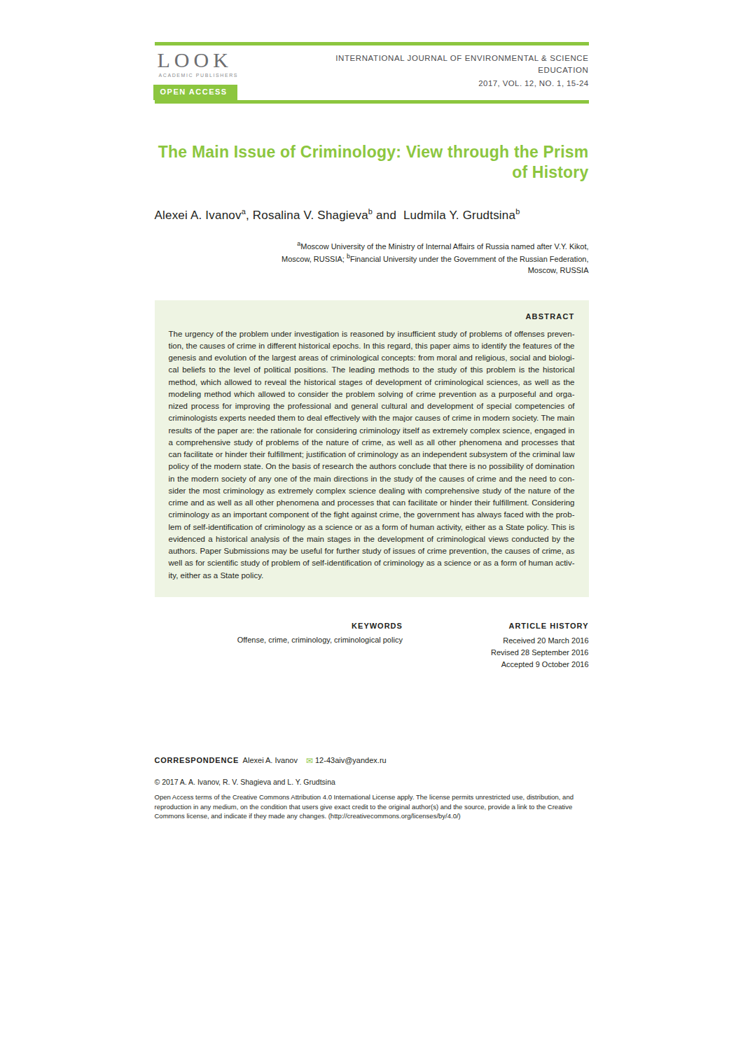LOOK
ACADEMIC PUBLISHERS
OPEN ACCESS
International Journal of Environmental & Science Education
2017, VOL. 12, NO. 1, 15-24
The Main Issue of Criminology: View through the Prism
of History
Alexei A. Ivanova, Rosalina V. Shagievab and Ludmila Y. Grudtsinab
aMoscow University of the Ministry of Internal Affairs of Russia named after V.Y. Kikot,
Moscow, RUSSIA; bFinancial University under the Government of the Russian Federation,
Moscow, RUSSIA
ABSTRACT
The urgency of the problem under investigation is reasoned by insufficient study of problems of offenses prevention, the causes of crime in different historical epochs. In this regard, this paper aims to identify the features of the genesis and evolution of the largest areas of criminological concepts: from moral and religious, social and biological beliefs to the level of political positions. The leading methods to the study of this problem is the historical method, which allowed to reveal the historical stages of development of criminological sciences, as well as the modeling method which allowed to consider the problem solving of crime prevention as a purposeful and organized process for improving the professional and general cultural and development of special competencies of criminologists experts needed them to deal effectively with the major causes of crime in modern society. The main results of the paper are: the rationale for considering criminology itself as extremely complex science, engaged in a comprehensive study of problems of the nature of crime, as well as all other phenomena and processes that can facilitate or hinder their fulfillment; justification of criminology as an independent subsystem of the criminal law policy of the modern state. On the basis of research the authors conclude that there is no possibility of domination in the modern society of any one of the main directions in the study of the causes of crime and the need to consider the most criminology as extremely complex science dealing with comprehensive study of the nature of the crime and as well as all other phenomena and processes that can facilitate or hinder their fulfillment. Considering criminology as an important component of the fight against crime, the government has always faced with the problem of self-identification of criminology as a science or as a form of human activity, either as a State policy. This is evidenced a historical analysis of the main stages in the development of criminological views conducted by the authors. Paper Submissions may be useful for further study of issues of crime prevention, the causes of crime, as well as for scientific study of problem of self-identification of criminology as a science or as a form of human activity, either as a State policy.
KEYWORDS
Offense, crime, criminology, criminological policy
ARTICLE HISTORY
Received 20 March 2016
Revised 28 September 2016
Accepted 9 October 2016
CORRESPONDENCE Alexei A. Ivanov ✉12-43aiv@yandex.ru
© 2017 A. A. Ivanov, R. V. Shagieva and L. Y. Grudtsina
Open Access terms of the Creative Commons Attribution 4.0 International License apply. The license permits unrestricted use, distribution, and reproduction in any medium, on the condition that users give exact credit to the original author(s) and the source, provide a link to the Creative Commons license, and indicate if they made any changes. (http://creativecommons.org/licenses/by/4.0/)